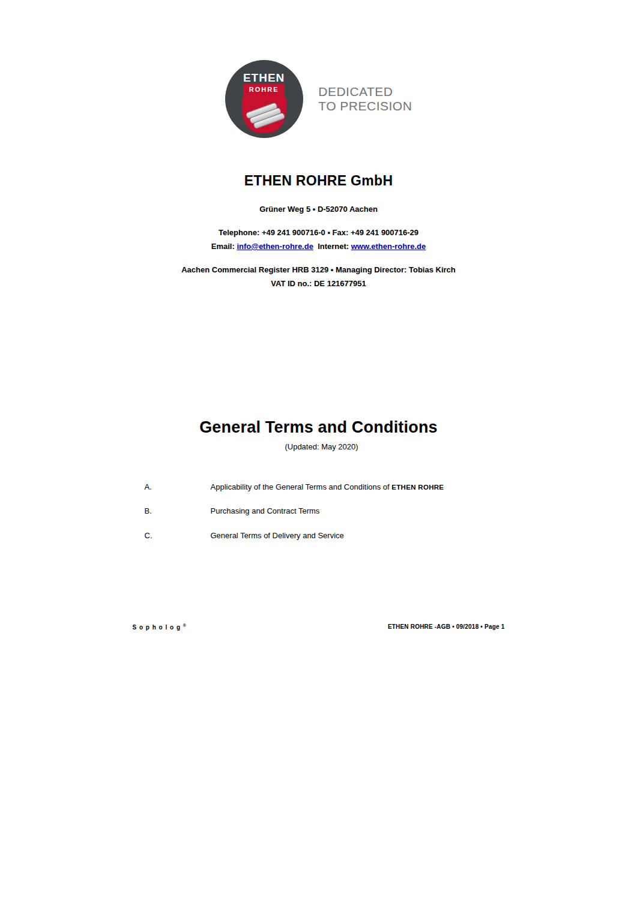ETHEN ROHRE DEDICATED
TO PRECISION
ETHEN ROHRE GmbH
Grüner Weg 5 • D-52070 Aachen
Telephone: +49 241 900716-0 • Fax: +49 241 900716-29
Email: info@ethen-rohre.de Internet: www.ethen-rohre.de
Aachen Commercial Register HRB 3129 • Managing Director: Tobias Kirch
VAT ID no.: DE 121677951
General Terms and Conditions
(Updated: May 2020)
| A. | Applicability of the General Terms and Conditions of ETHEN ROHRE |
| B. | Purchasing and Contract Terms |
| C. | General Terms of Delivery and Service |
S o p h o l o g ®
ETHEN ROHRE -AGB • 09/2018 • Page 1